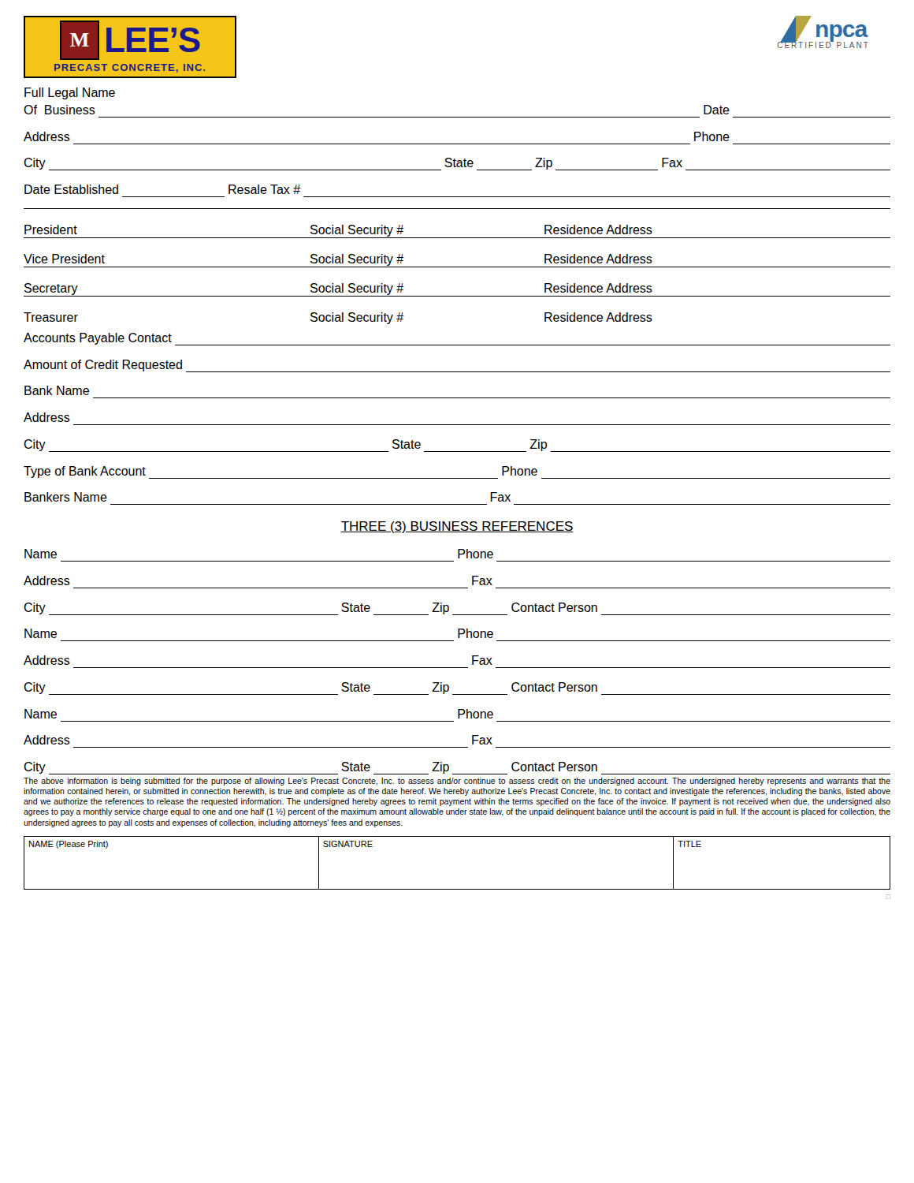M
LEE’S
PRECAST CONCRETE, INC.
npca
CERTIFIED PLANT
Full Legal Name
Of Business Date
Address Phone
City State Zip Fax
Date Established Resale Tax #
President
Social Security #
Residence Address
Vice President
Social Security #
Residence Address
Secretary
Social Security #
Residence Address
Treasurer
Social Security #
Residence Address
Accounts Payable Contact
Amount of Credit Requested
Bank Name
Address
City State Zip
Type of Bank Account Phone
Bankers Name Fax
THREE (3) BUSINESS REFERENCES
Name Phone
Address Fax
City State Zip Contact Person
Name Phone
Address Fax
City State Zip Contact Person
Name Phone
Address Fax
City State Zip Contact Person
The above information is being submitted for the purpose of allowing Lee's Precast Concrete, Inc. to assess and/or continue to assess credit on the undersigned account. The undersigned hereby represents and warrants that the information contained herein, or submitted in connection herewith, is true and complete as of the date hereof. We hereby authorize Lee's Precast Concrete, Inc. to contact and investigate the references, including the banks, listed above and we authorize the references to release the requested information. The undersigned hereby agrees to remit payment within the terms specified on the face of the invoice. If payment is not received when due, the undersigned also agrees to pay a monthly service charge equal to one and one half (1 ½) percent of the maximum amount allowable under state law, of the unpaid delinquent balance until the account is paid in full. If the account is placed for collection, the undersigned agrees to pay all costs and expenses of collection, including attorneys' fees and expenses.
| NAME (Please Print) | SIGNATURE | TITLE |
□